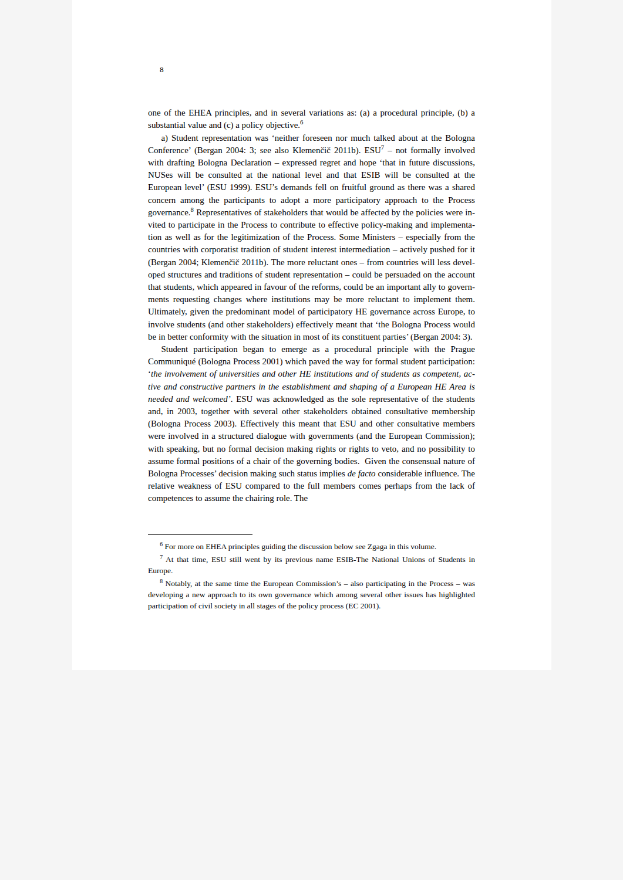8
one of the EHEA principles, and in several variations as: (a) a procedural principle, (b) a substantial value and (c) a policy objective.6
a) Student representation was ‘neither foreseen nor much talked about at the Bologna Conference’ (Bergan 2004: 3; see also Klemenčič 2011b). ESU7 – not formally involved with drafting Bologna Declaration – expressed regret and hope ‘that in future discussions, NUSes will be consulted at the national level and that ESIB will be consulted at the European level’ (ESU 1999). ESU’s demands fell on fruitful ground as there was a shared concern among the participants to adopt a more participatory approach to the Process governance.8 Representatives of stakeholders that would be affected by the policies were invited to participate in the Process to contribute to effective policy-making and implementation as well as for the legitimization of the Process. Some Ministers – especially from the countries with corporatist tradition of student interest intermediation – actively pushed for it (Bergan 2004; Klemenčič 2011b). The more reluctant ones – from countries will less developed structures and traditions of student representation – could be persuaded on the account that students, which appeared in favour of the reforms, could be an important ally to governments requesting changes where institutions may be more reluctant to implement them. Ultimately, given the predominant model of participatory HE governance across Europe, to involve students (and other stakeholders) effectively meant that ‘the Bologna Process would be in better conformity with the situation in most of its constituent parties’ (Bergan 2004: 3).
Student participation began to emerge as a procedural principle with the Prague Communiqué (Bologna Process 2001) which paved the way for formal student participation: ‘the involvement of universities and other HE institutions and of students as competent, active and constructive partners in the establishment and shaping of a European HE Area is needed and welcomed’. ESU was acknowledged as the sole representative of the students and, in 2003, together with several other stakeholders obtained consultative membership (Bologna Process 2003). Effectively this meant that ESU and other consultative members were involved in a structured dialogue with governments (and the European Commission); with speaking, but no formal decision making rights or rights to veto, and no possibility to assume formal positions of a chair of the governing bodies. Given the consensual nature of Bologna Processes’ decision making such status implies de facto considerable influence. The relative weakness of ESU compared to the full members comes perhaps from the lack of competences to assume the chairing role. The
6 For more on EHEA principles guiding the discussion below see Zgaga in this volume.
7 At that time, ESU still went by its previous name ESIB-The National Unions of Students in Europe.
8 Notably, at the same time the European Commission’s – also participating in the Process – was developing a new approach to its own governance which among several other issues has highlighted participation of civil society in all stages of the policy process (EC 2001).